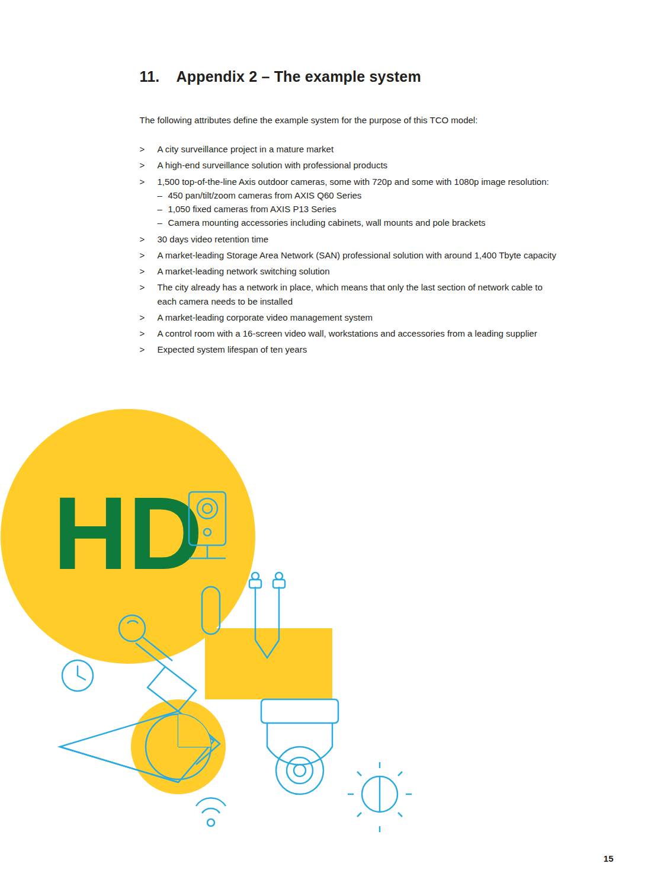11. Appendix 2 – The example system
The following attributes define the example system for the purpose of this TCO model:
A city surveillance project in a mature market
A high-end surveillance solution with professional products
1,500 top-of-the-line Axis outdoor cameras, some with 720p and some with 1080p image resolution:
450 pan/tilt/zoom cameras from AXIS Q60 Series
1,050 fixed cameras from AXIS P13 Series
Camera mounting accessories including cabinets, wall mounts and pole brackets
30 days video retention time
A market-leading Storage Area Network (SAN) professional solution with around 1,400 Tbyte capacity
A market-leading network switching solution
The city already has a network in place, which means that only the last section of network cable to each camera needs to be installed
A market-leading corporate video management system
A control room with a 16-screen video wall, workstations and accessories from a leading supplier
Expected system lifespan of ten years
HD
15